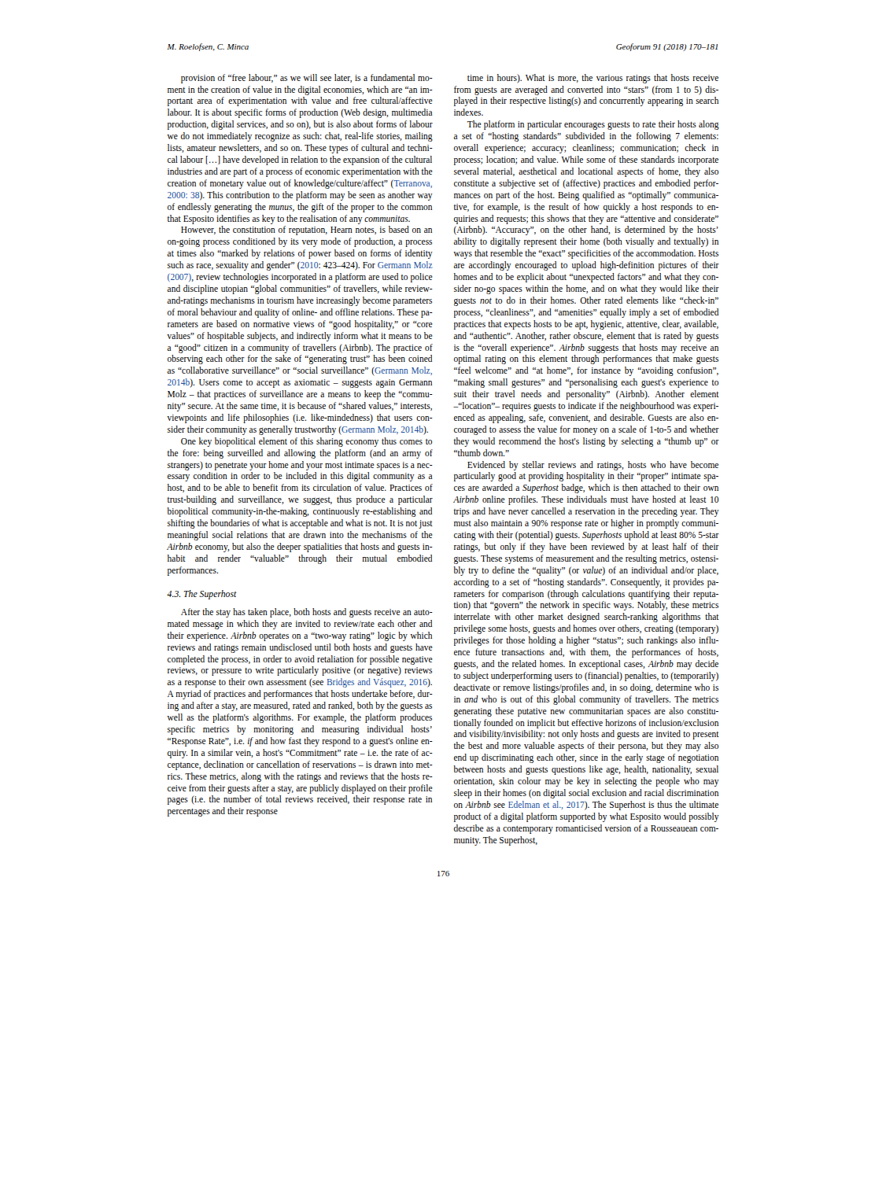M. Roelofsen, C. Minca Geoforum 91 (2018) 170–181
provision of “free labour,” as we will see later, is a fundamental moment in the creation of value in the digital economies, which are “an important area of experimentation with value and free cultural/affective labour. It is about specific forms of production (Web design, multimedia production, digital services, and so on), but is also about forms of labour we do not immediately recognize as such: chat, real-life stories, mailing lists, amateur newsletters, and so on. These types of cultural and technical labour […] have developed in relation to the expansion of the cultural industries and are part of a process of economic experimentation with the creation of monetary value out of knowledge/culture/affect” (Terranova, 2000: 38). This contribution to the platform may be seen as another way of endlessly generating the munus, the gift of the proper to the common that Esposito identifies as key to the realisation of any communitas.
However, the constitution of reputation, Hearn notes, is based on an on-going process conditioned by its very mode of production, a process at times also “marked by relations of power based on forms of identity such as race, sexuality and gender” (2010: 423–424). For Germann Molz (2007), review technologies incorporated in a platform are used to police and discipline utopian “global communities” of travellers, while review-and-ratings mechanisms in tourism have increasingly become parameters of moral behaviour and quality of online- and offline relations. These parameters are based on normative views of “good hospitality,” or “core values” of hospitable subjects, and indirectly inform what it means to be a “good” citizen in a community of travellers (Airbnb). The practice of observing each other for the sake of “generating trust” has been coined as “collaborative surveillance” or “social surveillance” (Germann Molz, 2014b). Users come to accept as axiomatic – suggests again Germann Molz – that practices of surveillance are a means to keep the “community” secure. At the same time, it is because of “shared values,” interests, viewpoints and life philosophies (i.e. like-mindedness) that users consider their community as generally trustworthy (Germann Molz, 2014b).
One key biopolitical element of this sharing economy thus comes to the fore: being surveilled and allowing the platform (and an army of strangers) to penetrate your home and your most intimate spaces is a necessary condition in order to be included in this digital community as a host, and to be able to benefit from its circulation of value. Practices of trust-building and surveillance, we suggest, thus produce a particular biopolitical community-in-the-making, continuously re-establishing and shifting the boundaries of what is acceptable and what is not. It is not just meaningful social relations that are drawn into the mechanisms of the Airbnb economy, but also the deeper spatialities that hosts and guests inhabit and render “valuable” through their mutual embodied performances.
4.3. The Superhost
After the stay has taken place, both hosts and guests receive an automated message in which they are invited to review/rate each other and their experience. Airbnb operates on a “two-way rating” logic by which reviews and ratings remain undisclosed until both hosts and guests have completed the process, in order to avoid retaliation for possible negative reviews, or pressure to write particularly positive (or negative) reviews as a response to their own assessment (see Bridges and Vásquez, 2016). A myriad of practices and performances that hosts undertake before, during and after a stay, are measured, rated and ranked, both by the guests as well as the platform's algorithms. For example, the platform produces specific metrics by monitoring and measuring individual hosts’ “Response Rate”, i.e. if and how fast they respond to a guest's online enquiry. In a similar vein, a host's “Commitment” rate – i.e. the rate of acceptance, declination or cancellation of reservations – is drawn into metrics. These metrics, along with the ratings and reviews that the hosts receive from their guests after a stay, are publicly displayed on their profile pages (i.e. the number of total reviews received, their response rate in percentages and their response
time in hours). What is more, the various ratings that hosts receive from guests are averaged and converted into “stars” (from 1 to 5) displayed in their respective listing(s) and concurrently appearing in search indexes.
The platform in particular encourages guests to rate their hosts along a set of “hosting standards” subdivided in the following 7 elements: overall experience; accuracy; cleanliness; communication; check in process; location; and value. While some of these standards incorporate several material, aesthetical and locational aspects of home, they also constitute a subjective set of (affective) practices and embodied performances on part of the host. Being qualified as “optimally” communicative, for example, is the result of how quickly a host responds to enquiries and requests; this shows that they are “attentive and considerate” (Airbnb). “Accuracy”, on the other hand, is determined by the hosts’ ability to digitally represent their home (both visually and textually) in ways that resemble the “exact” specificities of the accommodation. Hosts are accordingly encouraged to upload high-definition pictures of their homes and to be explicit about “unexpected factors” and what they consider no-go spaces within the home, and on what they would like their guests not to do in their homes. Other rated elements like “check-in” process, “cleanliness”, and “amenities” equally imply a set of embodied practices that expects hosts to be apt, hygienic, attentive, clear, available, and “authentic”. Another, rather obscure, element that is rated by guests is the “overall experience”. Airbnb suggests that hosts may receive an optimal rating on this element through performances that make guests “feel welcome” and “at home”, for instance by “avoiding confusion”, “making small gestures” and “personalising each guest's experience to suit their travel needs and personality” (Airbnb). Another element –“location”– requires guests to indicate if the neighbourhood was experienced as appealing, safe, convenient, and desirable. Guests are also encouraged to assess the value for money on a scale of 1-to-5 and whether they would recommend the host's listing by selecting a “thumb up” or “thumb down.”
Evidenced by stellar reviews and ratings, hosts who have become particularly good at providing hospitality in their “proper” intimate spaces are awarded a Superhost badge, which is then attached to their own Airbnb online profiles. These individuals must have hosted at least 10 trips and have never cancelled a reservation in the preceding year. They must also maintain a 90% response rate or higher in promptly communicating with their (potential) guests. Superhosts uphold at least 80% 5-star ratings, but only if they have been reviewed by at least half of their guests. These systems of measurement and the resulting metrics, ostensibly try to define the “quality” (or value) of an individual and/or place, according to a set of “hosting standards”. Consequently, it provides parameters for comparison (through calculations quantifying their reputation) that “govern” the network in specific ways. Notably, these metrics interrelate with other market designed search-ranking algorithms that privilege some hosts, guests and homes over others, creating (temporary) privileges for those holding a higher “status”; such rankings also influence future transactions and, with them, the performances of hosts, guests, and the related homes. In exceptional cases, Airbnb may decide to subject underperforming users to (financial) penalties, to (temporarily) deactivate or remove listings/profiles and, in so doing, determine who is in and who is out of this global community of travellers. The metrics generating these putative new communitarian spaces are also constitutionally founded on implicit but effective horizons of inclusion/exclusion and visibility/invisibility: not only hosts and guests are invited to present the best and more valuable aspects of their persona, but they may also end up discriminating each other, since in the early stage of negotiation between hosts and guests questions like age, health, nationality, sexual orientation, skin colour may be key in selecting the people who may sleep in their homes (on digital social exclusion and racial discrimination on Airbnb see Edelman et al., 2017). The Superhost is thus the ultimate product of a digital platform supported by what Esposito would possibly describe as a contemporary romanticised version of a Rousseauean community. The Superhost,
176